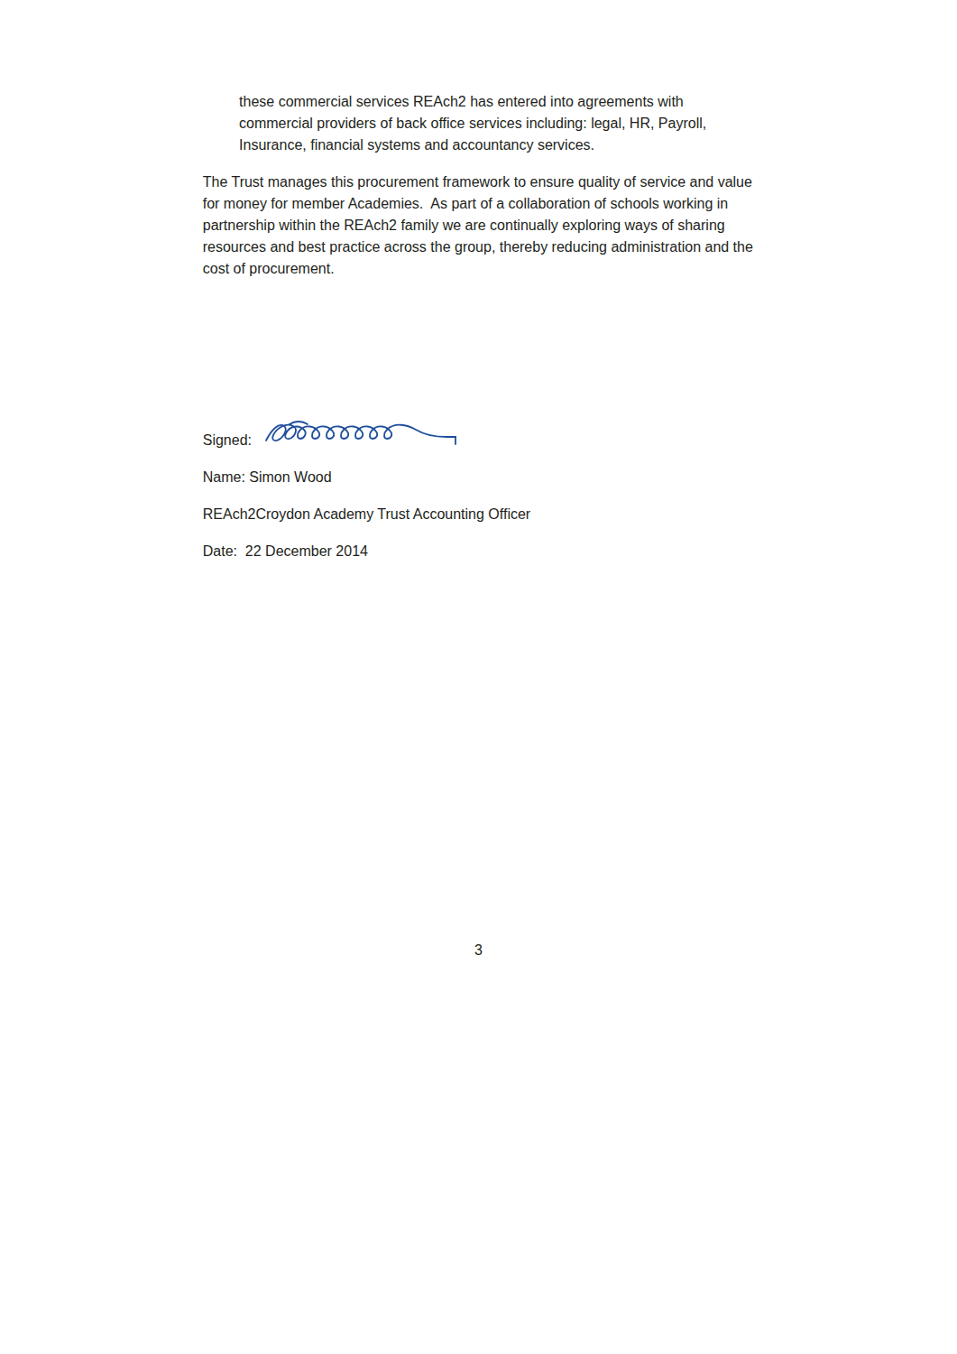these commercial services REAch2 has entered into agreements with commercial providers of back office services including: legal, HR, Payroll, Insurance, financial systems and accountancy services.
The Trust manages this procurement framework to ensure quality of service and value for money for member Academies. As part of a collaboration of schools working in partnership within the REAch2 family we are continually exploring ways of sharing resources and best practice across the group, thereby reducing administration and the cost of procurement.
Signed:
Name: Simon Wood
REAch2Croydon Academy Trust Accounting Officer
Date: 22 December 2014
3